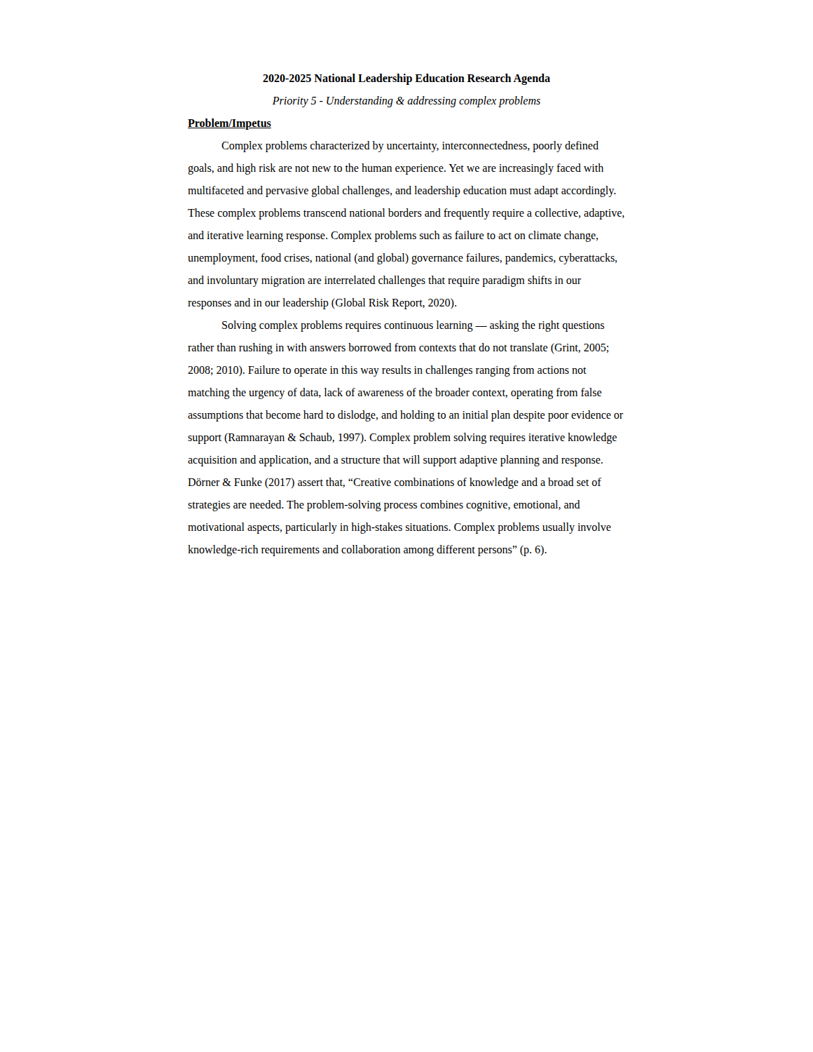2020-2025 National Leadership Education Research Agenda
Priority 5 - Understanding & addressing complex problems
Problem/Impetus
Complex problems characterized by uncertainty, interconnectedness, poorly defined goals, and high risk are not new to the human experience. Yet we are increasingly faced with multifaceted and pervasive global challenges, and leadership education must adapt accordingly. These complex problems transcend national borders and frequently require a collective, adaptive, and iterative learning response. Complex problems such as failure to act on climate change, unemployment, food crises, national (and global) governance failures, pandemics, cyberattacks, and involuntary migration are interrelated challenges that require paradigm shifts in our responses and in our leadership (Global Risk Report, 2020).
Solving complex problems requires continuous learning — asking the right questions rather than rushing in with answers borrowed from contexts that do not translate (Grint, 2005; 2008; 2010). Failure to operate in this way results in challenges ranging from actions not matching the urgency of data, lack of awareness of the broader context, operating from false assumptions that become hard to dislodge, and holding to an initial plan despite poor evidence or support (Ramnarayan & Schaub, 1997). Complex problem solving requires iterative knowledge acquisition and application, and a structure that will support adaptive planning and response. Dörner & Funke (2017) assert that, “Creative combinations of knowledge and a broad set of strategies are needed. The problem-solving process combines cognitive, emotional, and motivational aspects, particularly in high-stakes situations. Complex problems usually involve knowledge-rich requirements and collaboration among different persons” (p. 6).